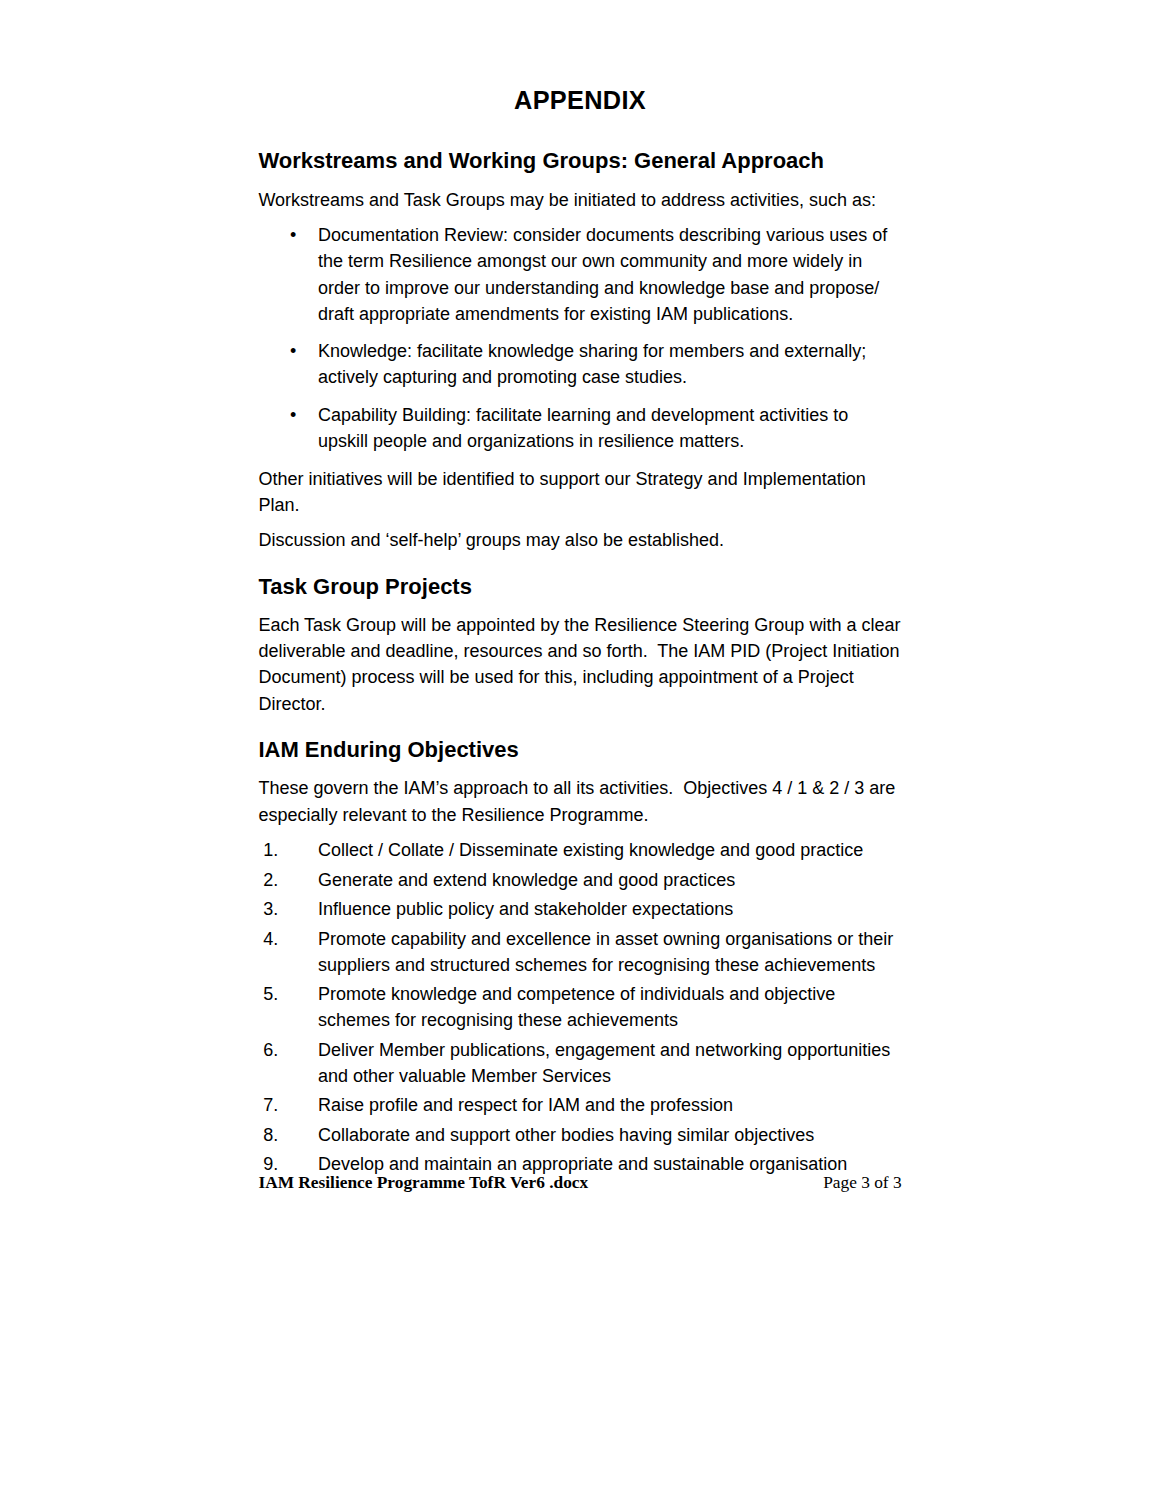APPENDIX
Workstreams and Working Groups: General Approach
Workstreams and Task Groups may be initiated to address activities, such as:
Documentation Review: consider documents describing various uses of the term Resilience amongst our own community and more widely in order to improve our understanding and knowledge base and propose/ draft appropriate amendments for existing IAM publications.
Knowledge: facilitate knowledge sharing for members and externally; actively capturing and promoting case studies.
Capability Building: facilitate learning and development activities to upskill people and organizations in resilience matters.
Other initiatives will be identified to support our Strategy and Implementation Plan.
Discussion and ‘self-help’ groups may also be established.
Task Group Projects
Each Task Group will be appointed by the Resilience Steering Group with a clear deliverable and deadline, resources and so forth. The IAM PID (Project Initiation Document) process will be used for this, including appointment of a Project Director.
IAM Enduring Objectives
These govern the IAM’s approach to all its activities. Objectives 4 / 1 & 2 / 3 are especially relevant to the Resilience Programme.
Collect / Collate / Disseminate existing knowledge and good practice
Generate and extend knowledge and good practices
Influence public policy and stakeholder expectations
Promote capability and excellence in asset owning organisations or their suppliers and structured schemes for recognising these achievements
Promote knowledge and competence of individuals and objective schemes for recognising these achievements
Deliver Member publications, engagement and networking opportunities and other valuable Member Services
Raise profile and respect for IAM and the profession
Collaborate and support other bodies having similar objectives
Develop and maintain an appropriate and sustainable organisation
IAM Resilience Programme TofR Ver6 .docx Page 3 of 3